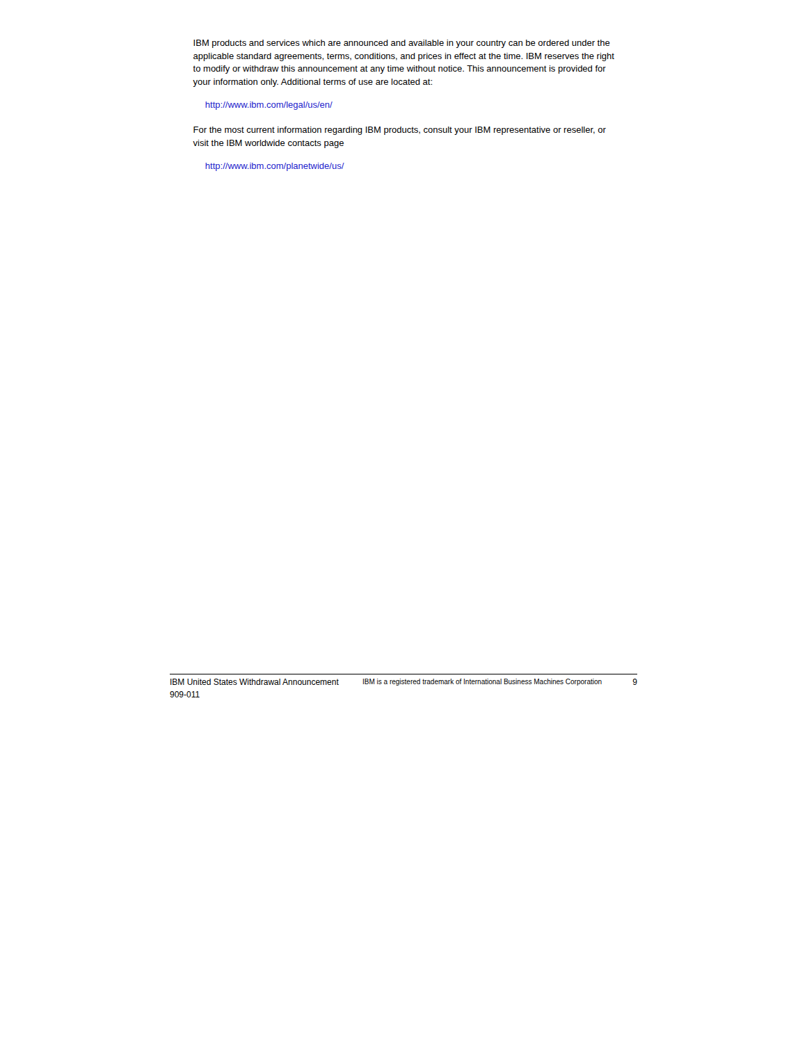IBM products and services which are announced and available in your country can be ordered under the applicable standard agreements, terms, conditions, and prices in effect at the time. IBM reserves the right to modify or withdraw this announcement at any time without notice. This announcement is provided for your information only. Additional terms of use are located at:
http://www.ibm.com/legal/us/en/
For the most current information regarding IBM products, consult your IBM representative or reseller, or visit the IBM worldwide contacts page
http://www.ibm.com/planetwide/us/
IBM United States Withdrawal Announcement
909-011
IBM is a registered trademark of International Business Machines Corporation
9